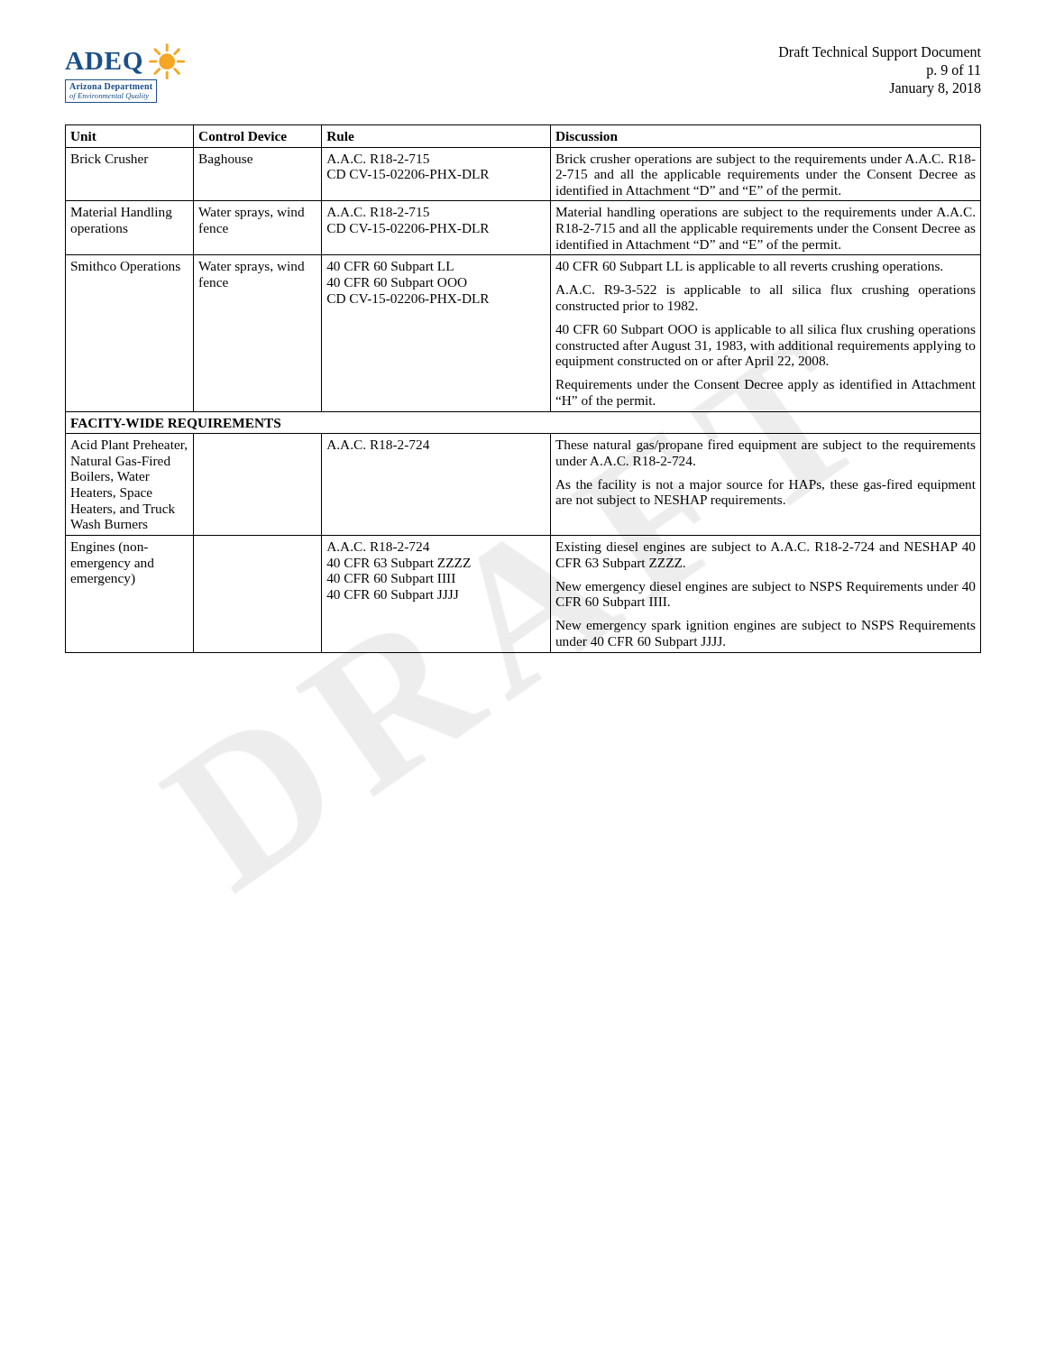DRAFT
ADEQ
Arizona Department
of Environmental Quality
Draft Technical Support Document
p. 9 of 11
January 8, 2018
| Unit | Control Device | Rule | Discussion |
| --- | --- | --- | --- |
| Brick Crusher | Baghouse | A.A.C. R18-2-715 CD CV-15-02206-PHX-DLR | Brick crusher operations are subject to the requirements under A.A.C. R18-2-715 and all the applicable requirements under the Consent Decree as identified in Attachment “D” and “E” of the permit. |
| Material Handling operations | Water sprays, wind fence | A.A.C. R18-2-715 CD CV-15-02206-PHX-DLR | Material handling operations are subject to the requirements under A.A.C. R18-2-715 and all the applicable requirements under the Consent Decree as identified in Attachment “D” and “E” of the permit. |
| Smithco Operations | Water sprays, wind fence | 40 CFR 60 Subpart LL 40 CFR 60 Subpart OOO CD CV-15-02206-PHX-DLR | 40 CFR 60 Subpart LL is applicable to all reverts crushing operations. A.A.C. R9-3-522 is applicable to all silica flux crushing operations constructed prior to 1982. 40 CFR 60 Subpart OOO is applicable to all silica flux crushing operations constructed after August 31, 1983, with additional requirements applying to equipment constructed on or after April 22, 2008. Requirements under the Consent Decree apply as identified in Attachment “H” of the permit. |
| FACITY-WIDE REQUIREMENTS |
| Acid Plant Preheater, Natural Gas-Fired Boilers, Water Heaters, Space Heaters, and Truck Wash Burners | | A.A.C. R18-2-724 | These natural gas/propane fired equipment are subject to the requirements under A.A.C. R18-2-724. As the facility is not a major source for HAPs, these gas-fired equipment are not subject to NESHAP requirements. |
| Engines (non-emergency and emergency) | | A.A.C. R18-2-724 40 CFR 63 Subpart ZZZZ 40 CFR 60 Subpart IIII 40 CFR 60 Subpart JJJJ | Existing diesel engines are subject to A.A.C. R18-2-724 and NESHAP 40 CFR 63 Subpart ZZZZ. New emergency diesel engines are subject to NSPS Requirements under 40 CFR 60 Subpart IIII. New emergency spark ignition engines are subject to NSPS Requirements under 40 CFR 60 Subpart JJJJ. |